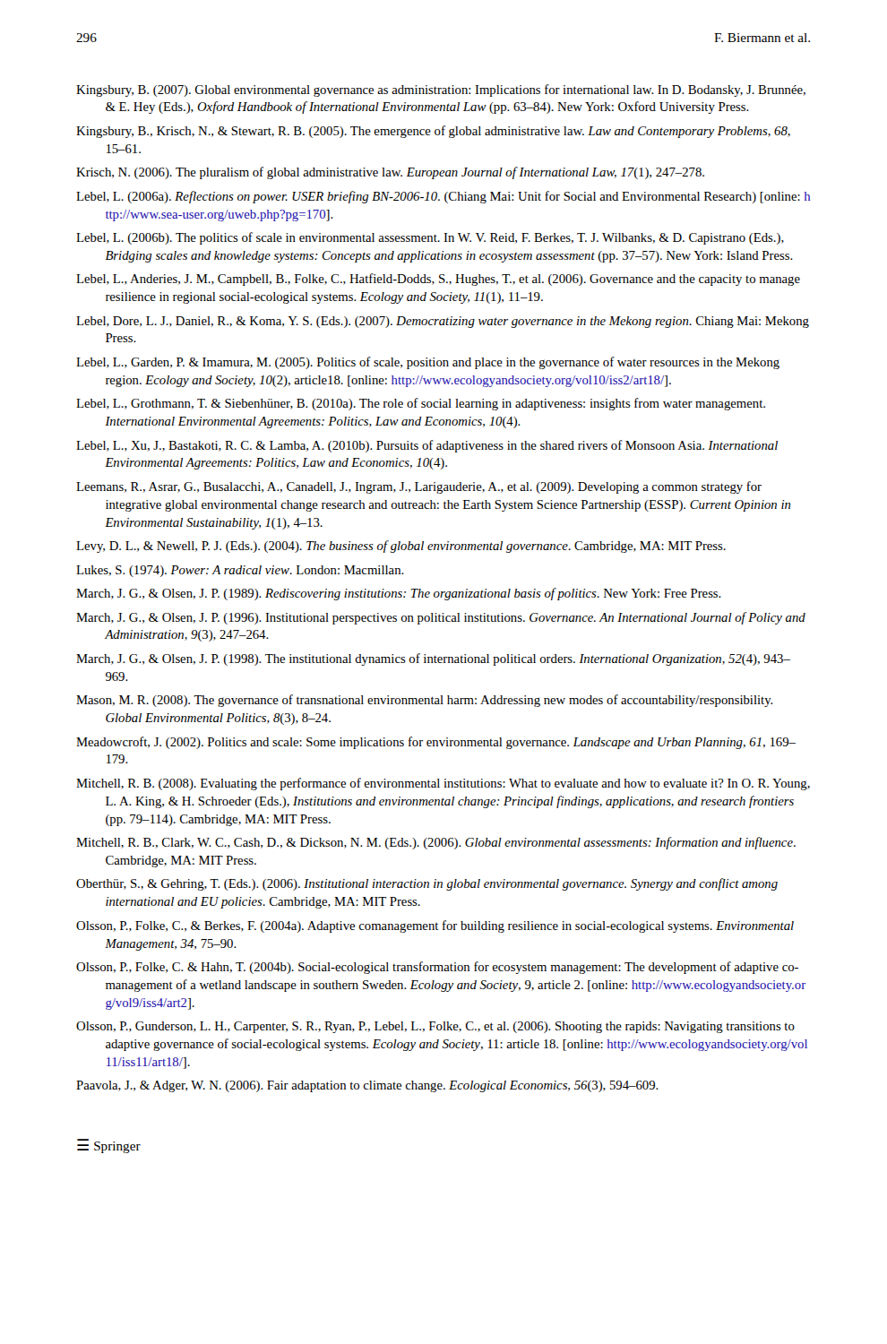296 F. Biermann et al.
Kingsbury, B. (2007). Global environmental governance as administration: Implications for international law. In D. Bodansky, J. Brunnée, & E. Hey (Eds.), Oxford Handbook of International Environmental Law (pp. 63–84). New York: Oxford University Press.
Kingsbury, B., Krisch, N., & Stewart, R. B. (2005). The emergence of global administrative law. Law and Contemporary Problems, 68, 15–61.
Krisch, N. (2006). The pluralism of global administrative law. European Journal of International Law, 17(1), 247–278.
Lebel, L. (2006a). Reflections on power. USER briefing BN-2006-10. (Chiang Mai: Unit for Social and Environmental Research) [online: http://www.sea-user.org/uweb.php?pg=170].
Lebel, L. (2006b). The politics of scale in environmental assessment. In W. V. Reid, F. Berkes, T. J. Wilbanks, & D. Capistrano (Eds.), Bridging scales and knowledge systems: Concepts and applications in ecosystem assessment (pp. 37–57). New York: Island Press.
Lebel, L., Anderies, J. M., Campbell, B., Folke, C., Hatfield-Dodds, S., Hughes, T., et al. (2006). Governance and the capacity to manage resilience in regional social-ecological systems. Ecology and Society, 11(1), 11–19.
Lebel, Dore, L. J., Daniel, R., & Koma, Y. S. (Eds.). (2007). Democratizing water governance in the Mekong region. Chiang Mai: Mekong Press.
Lebel, L., Garden, P. & Imamura, M. (2005). Politics of scale, position and place in the governance of water resources in the Mekong region. Ecology and Society, 10(2), article18. [online: http://www.ecologyandsociety.org/vol10/iss2/art18/].
Lebel, L., Grothmann, T. & Siebenhüner, B. (2010a). The role of social learning in adaptiveness: insights from water management. International Environmental Agreements: Politics, Law and Economics, 10(4).
Lebel, L., Xu, J., Bastakoti, R. C. & Lamba, A. (2010b). Pursuits of adaptiveness in the shared rivers of Monsoon Asia. International Environmental Agreements: Politics, Law and Economics, 10(4).
Leemans, R., Asrar, G., Busalacchi, A., Canadell, J., Ingram, J., Larigauderie, A., et al. (2009). Developing a common strategy for integrative global environmental change research and outreach: the Earth System Science Partnership (ESSP). Current Opinion in Environmental Sustainability, 1(1), 4–13.
Levy, D. L., & Newell, P. J. (Eds.). (2004). The business of global environmental governance. Cambridge, MA: MIT Press.
Lukes, S. (1974). Power: A radical view. London: Macmillan.
March, J. G., & Olsen, J. P. (1989). Rediscovering institutions: The organizational basis of politics. New York: Free Press.
March, J. G., & Olsen, J. P. (1996). Institutional perspectives on political institutions. Governance. An International Journal of Policy and Administration, 9(3), 247–264.
March, J. G., & Olsen, J. P. (1998). The institutional dynamics of international political orders. International Organization, 52(4), 943–969.
Mason, M. R. (2008). The governance of transnational environmental harm: Addressing new modes of accountability/responsibility. Global Environmental Politics, 8(3), 8–24.
Meadowcroft, J. (2002). Politics and scale: Some implications for environmental governance. Landscape and Urban Planning, 61, 169–179.
Mitchell, R. B. (2008). Evaluating the performance of environmental institutions: What to evaluate and how to evaluate it? In O. R. Young, L. A. King, & H. Schroeder (Eds.), Institutions and environmental change: Principal findings, applications, and research frontiers (pp. 79–114). Cambridge, MA: MIT Press.
Mitchell, R. B., Clark, W. C., Cash, D., & Dickson, N. M. (Eds.). (2006). Global environmental assessments: Information and influence. Cambridge, MA: MIT Press.
Oberthür, S., & Gehring, T. (Eds.). (2006). Institutional interaction in global environmental governance. Synergy and conflict among international and EU policies. Cambridge, MA: MIT Press.
Olsson, P., Folke, C., & Berkes, F. (2004a). Adaptive comanagement for building resilience in social-ecological systems. Environmental Management, 34, 75–90.
Olsson, P., Folke, C. & Hahn, T. (2004b). Social-ecological transformation for ecosystem management: The development of adaptive co-management of a wetland landscape in southern Sweden. Ecology and Society, 9, article 2. [online: http://www.ecologyandsociety.org/vol9/iss4/art2].
Olsson, P., Gunderson, L. H., Carpenter, S. R., Ryan, P., Lebel, L., Folke, C., et al. (2006). Shooting the rapids: Navigating transitions to adaptive governance of social-ecological systems. Ecology and Society, 11: article 18. [online: http://www.ecologyandsociety.org/vol11/iss11/art18/].
Paavola, J., & Adger, W. N. (2006). Fair adaptation to climate change. Ecological Economics, 56(3), 594–609.
☰Springer